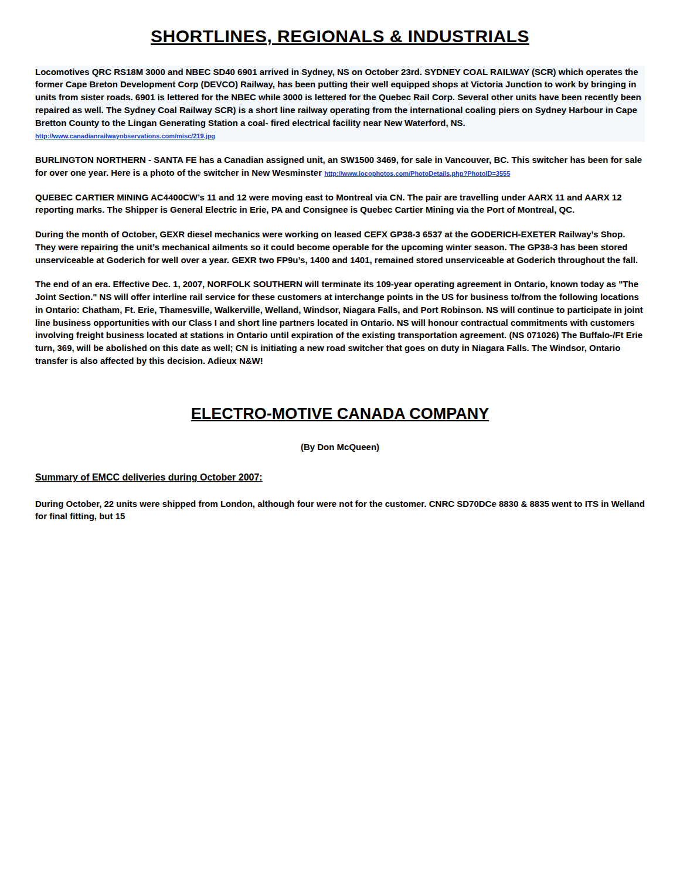SHORTLINES, REGIONALS & INDUSTRIALS
Locomotives QRC RS18M 3000 and NBEC SD40 6901 arrived in Sydney, NS on October 23rd. SYDNEY COAL RAILWAY (SCR) which operates the former Cape Breton Development Corp (DEVCO) Railway, has been putting their well equipped shops at Victoria Junction to work by bringing in units from sister roads. 6901 is lettered for the NBEC while 3000 is lettered for the Quebec Rail Corp. Several other units have been recently been repaired as well. The Sydney Coal Railway SCR) is a short line railway operating from the international coaling piers on Sydney Harbour in Cape Bretton County to the Lingan Generating Station a coal- fired electrical facility near New Waterford, NS.
http://www.canadianrailwayobservations.com/misc/219.jpg
BURLINGTON NORTHERN - SANTA FE has a Canadian assigned unit, an SW1500 3469, for sale in Vancouver, BC. This switcher has been for sale for over one year. Here is a photo of the switcher in New Wesminster http://www.locophotos.com/PhotoDetails.php?PhotoID=3555
QUEBEC CARTIER MINING AC4400CW’s 11 and 12 were moving east to Montreal via CN. The pair are travelling under AARX 11 and AARX 12 reporting marks. The Shipper is General Electric in Erie, PA and Consignee is Quebec Cartier Mining via the Port of Montreal, QC.
During the month of October, GEXR diesel mechanics were working on leased CEFX GP38-3 6537 at the GODERICH-EXETER Railway’s Shop. They were repairing the unit’s mechanical ailments so it could become operable for the upcoming winter season. The GP38-3 has been stored unserviceable at Goderich for well over a year. GEXR two FP9u’s, 1400 and 1401, remained stored unserviceable at Goderich throughout the fall.
The end of an era. Effective Dec. 1, 2007, NORFOLK SOUTHERN will terminate its 109-year operating agreement in Ontario, known today as "The Joint Section." NS will offer interline rail service for these customers at interchange points in the US for business to/from the following locations in Ontario: Chatham, Ft. Erie, Thamesville, Walkerville, Welland, Windsor, Niagara Falls, and Port Robinson. NS will continue to participate in joint line business opportunities with our Class I and short line partners located in Ontario. NS will honour contractual commitments with customers involving freight business located at stations in Ontario until expiration of the existing transportation agreement. (NS 071026) The Buffalo-/Ft Erie turn, 369, will be abolished on this date as well; CN is initiating a new road switcher that goes on duty in Niagara Falls. The Windsor, Ontario transfer is also affected by this decision. Adieux N&W!
ELECTRO-MOTIVE CANADA COMPANY
(By Don McQueen)
Summary of EMCC deliveries during October 2007:
During October, 22 units were shipped from London, although four were not for the customer. CNRC SD70DCe 8830 & 8835 went to ITS in Welland for final fitting, but 15